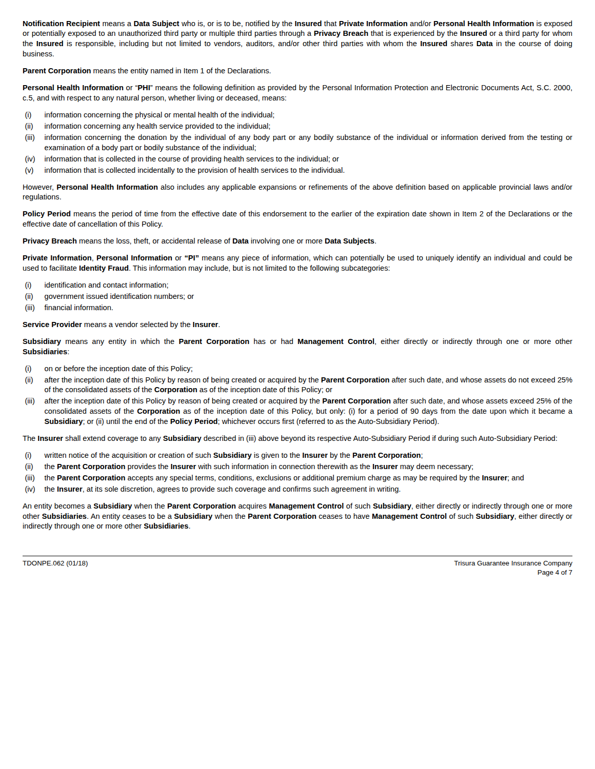Notification Recipient means a Data Subject who is, or is to be, notified by the Insured that Private Information and/or Personal Health Information is exposed or potentially exposed to an unauthorized third party or multiple third parties through a Privacy Breach that is experienced by the Insured or a third party for whom the Insured is responsible, including but not limited to vendors, auditors, and/or other third parties with whom the Insured shares Data in the course of doing business.
Parent Corporation means the entity named in Item 1 of the Declarations.
Personal Health Information or “PHI” means the following definition as provided by the Personal Information Protection and Electronic Documents Act, S.C. 2000, c.5, and with respect to any natural person, whether living or deceased, means:
(i) information concerning the physical or mental health of the individual;
(ii) information concerning any health service provided to the individual;
(iii) information concerning the donation by the individual of any body part or any bodily substance of the individual or information derived from the testing or examination of a body part or bodily substance of the individual;
(iv) information that is collected in the course of providing health services to the individual; or
(v) information that is collected incidentally to the provision of health services to the individual.
However, Personal Health Information also includes any applicable expansions or refinements of the above definition based on applicable provincial laws and/or regulations.
Policy Period means the period of time from the effective date of this endorsement to the earlier of the expiration date shown in Item 2 of the Declarations or the effective date of cancellation of this Policy.
Privacy Breach means the loss, theft, or accidental release of Data involving one or more Data Subjects.
Private Information, Personal Information or “PI” means any piece of information, which can potentially be used to uniquely identify an individual and could be used to facilitate Identity Fraud. This information may include, but is not limited to the following subcategories:
(i) identification and contact information;
(ii) government issued identification numbers; or
(iii) financial information.
Service Provider means a vendor selected by the Insurer.
Subsidiary means any entity in which the Parent Corporation has or had Management Control, either directly or indirectly through one or more other Subsidiaries:
(i) on or before the inception date of this Policy;
(ii) after the inception date of this Policy by reason of being created or acquired by the Parent Corporation after such date, and whose assets do not exceed 25% of the consolidated assets of the Corporation as of the inception date of this Policy; or
(iii) after the inception date of this Policy by reason of being created or acquired by the Parent Corporation after such date, and whose assets exceed 25% of the consolidated assets of the Corporation as of the inception date of this Policy, but only: (i) for a period of 90 days from the date upon which it became a Subsidiary; or (ii) until the end of the Policy Period; whichever occurs first (referred to as the Auto-Subsidiary Period).
The Insurer shall extend coverage to any Subsidiary described in (iii) above beyond its respective Auto-Subsidiary Period if during such Auto-Subsidiary Period:
(i) written notice of the acquisition or creation of such Subsidiary is given to the Insurer by the Parent Corporation;
(ii) the Parent Corporation provides the Insurer with such information in connection therewith as the Insurer may deem necessary;
(iii) the Parent Corporation accepts any special terms, conditions, exclusions or additional premium charge as may be required by the Insurer; and
(iv) the Insurer, at its sole discretion, agrees to provide such coverage and confirms such agreement in writing.
An entity becomes a Subsidiary when the Parent Corporation acquires Management Control of such Subsidiary, either directly or indirectly through one or more other Subsidiaries. An entity ceases to be a Subsidiary when the Parent Corporation ceases to have Management Control of such Subsidiary, either directly or indirectly through one or more other Subsidiaries.
TDONPE.062 (01/18)
Trisura Guarantee Insurance Company
Page 4 of 7